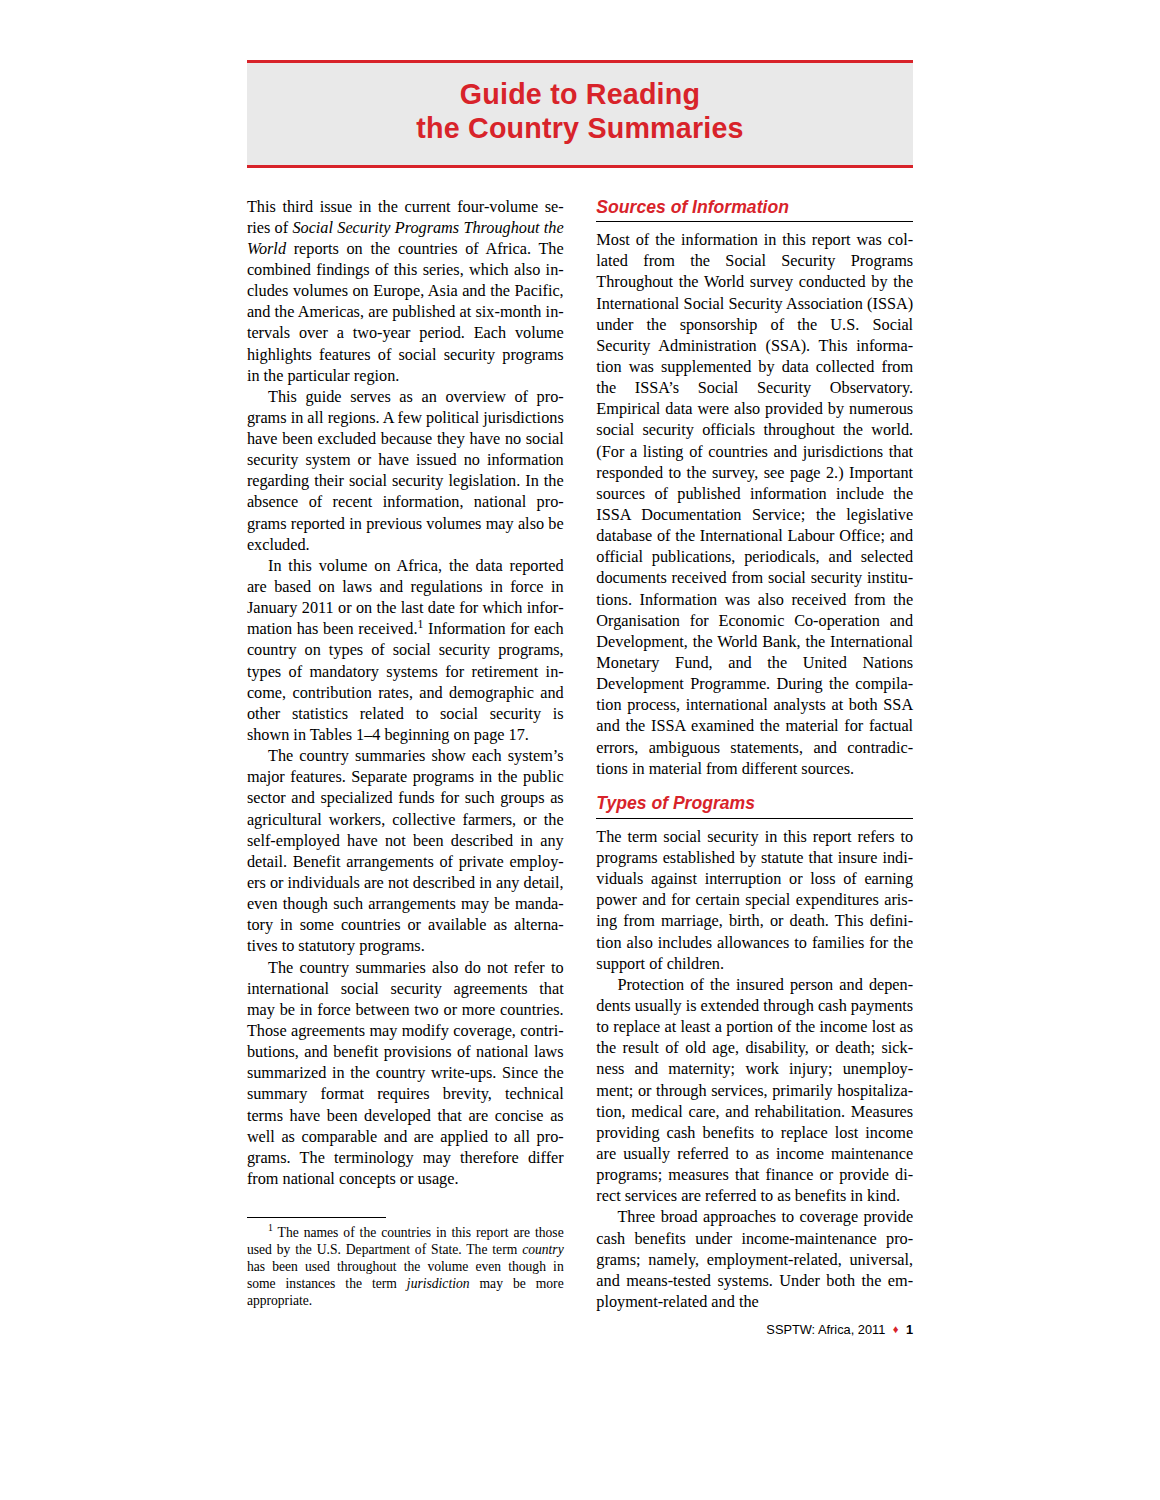Guide to Reading
the Country Summaries
This third issue in the current four-volume series of Social Security Programs Throughout the World reports on the countries of Africa. The combined findings of this series, which also includes volumes on Europe, Asia and the Pacific, and the Americas, are published at six-month intervals over a two-year period. Each volume highlights features of social security programs in the particular region.
This guide serves as an overview of programs in all regions. A few political jurisdictions have been excluded because they have no social security system or have issued no information regarding their social security legislation. In the absence of recent information, national programs reported in previous volumes may also be excluded.
In this volume on Africa, the data reported are based on laws and regulations in force in January 2011 or on the last date for which information has been received.1 Information for each country on types of social security programs, types of mandatory systems for retirement income, contribution rates, and demographic and other statistics related to social security is shown in Tables 1–4 beginning on page 17.
The country summaries show each system’s major features. Separate programs in the public sector and specialized funds for such groups as agricultural workers, collective farmers, or the self-employed have not been described in any detail. Benefit arrangements of private employers or individuals are not described in any detail, even though such arrangements may be mandatory in some countries or available as alternatives to statutory programs.
The country summaries also do not refer to international social security agreements that may be in force between two or more countries. Those agreements may modify coverage, contributions, and benefit provisions of national laws summarized in the country write-ups. Since the summary format requires brevity, technical terms have been developed that are concise as well as comparable and are applied to all programs. The terminology may therefore differ from national concepts or usage.
1 The names of the countries in this report are those used by the U.S. Department of State. The term country has been used throughout the volume even though in some instances the term jurisdiction may be more appropriate.
Sources of Information
Most of the information in this report was collated from the Social Security Programs Throughout the World survey conducted by the International Social Security Association (ISSA) under the sponsorship of the U.S. Social Security Administration (SSA). This information was supplemented by data collected from the ISSA’s Social Security Observatory. Empirical data were also provided by numerous social security officials throughout the world. (For a listing of countries and jurisdictions that responded to the survey, see page 2.) Important sources of published information include the ISSA Documentation Service; the legislative database of the International Labour Office; and official publications, periodicals, and selected documents received from social security institutions. Information was also received from the Organisation for Economic Co-operation and Development, the World Bank, the International Monetary Fund, and the United Nations Development Programme. During the compilation process, international analysts at both SSA and the ISSA examined the material for factual errors, ambiguous statements, and contradictions in material from different sources.
Types of Programs
The term social security in this report refers to programs established by statute that insure individuals against interruption or loss of earning power and for certain special expenditures arising from marriage, birth, or death. This definition also includes allowances to families for the support of children.
Protection of the insured person and dependents usually is extended through cash payments to replace at least a portion of the income lost as the result of old age, disability, or death; sickness and maternity; work injury; unemployment; or through services, primarily hospitalization, medical care, and rehabilitation. Measures providing cash benefits to replace lost income are usually referred to as income maintenance programs; measures that finance or provide direct services are referred to as benefits in kind.
Three broad approaches to coverage provide cash benefits under income-maintenance programs; namely, employment-related, universal, and means-tested systems. Under both the employment-related and the
SSPTW: Africa, 2011 ♦ 1